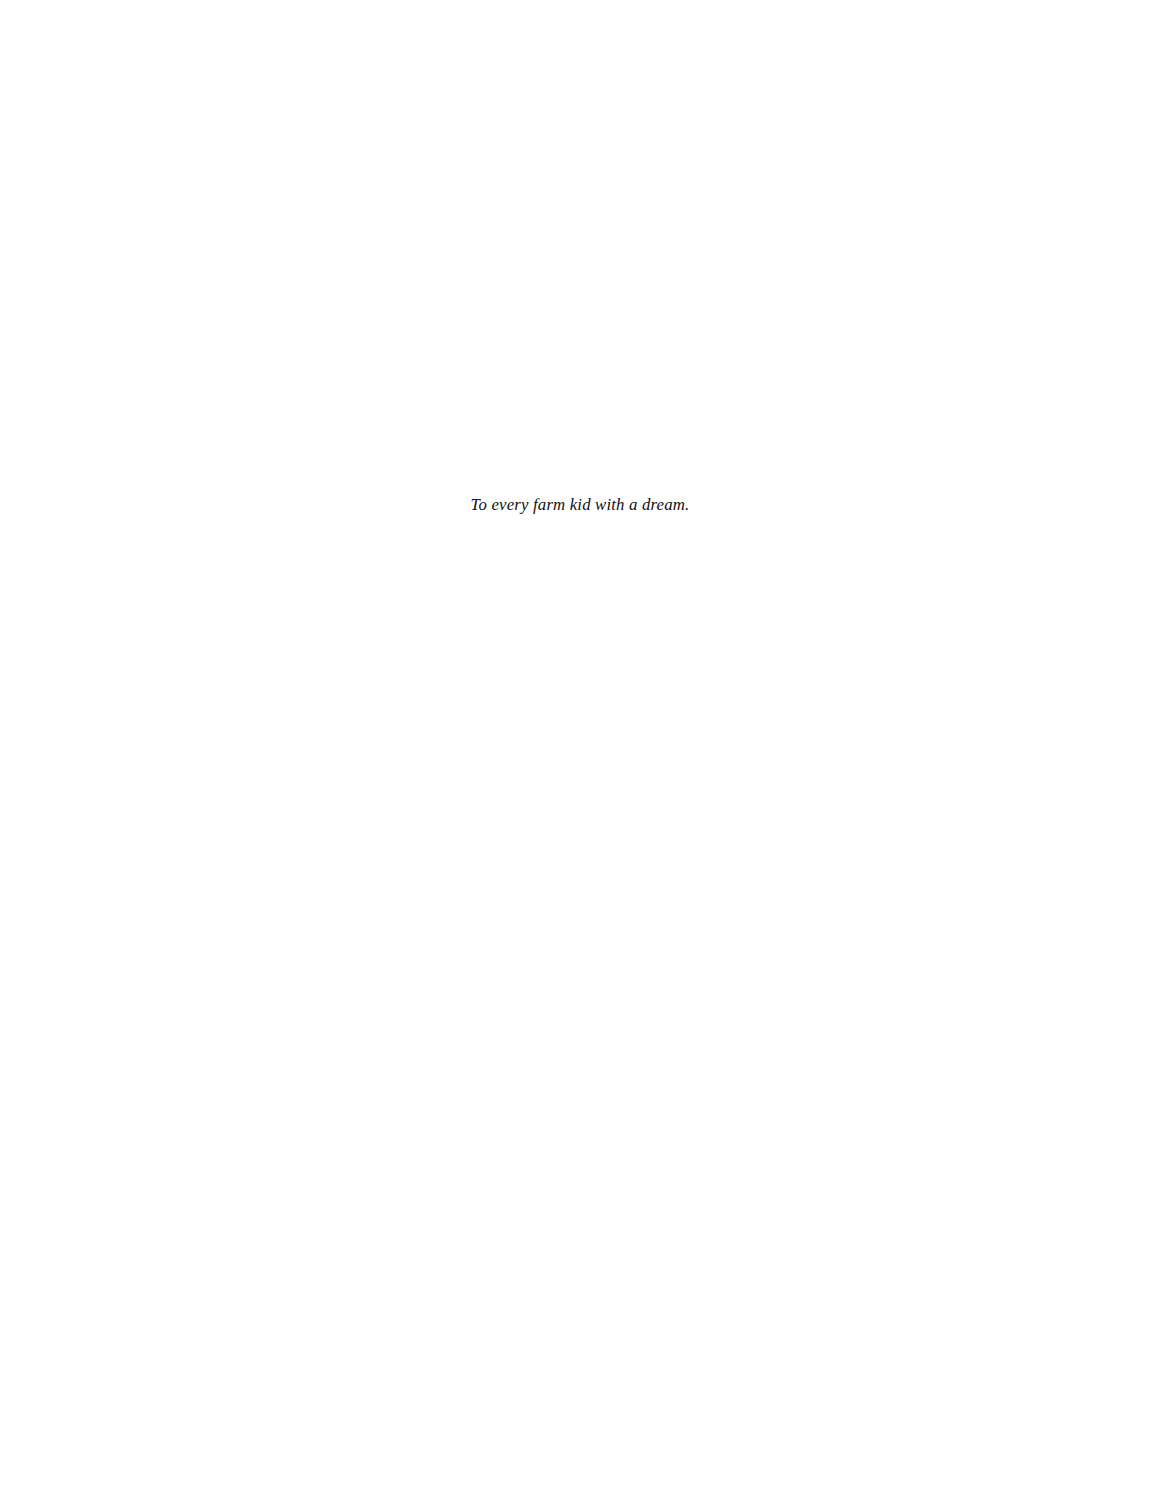To every farm kid with a dream.